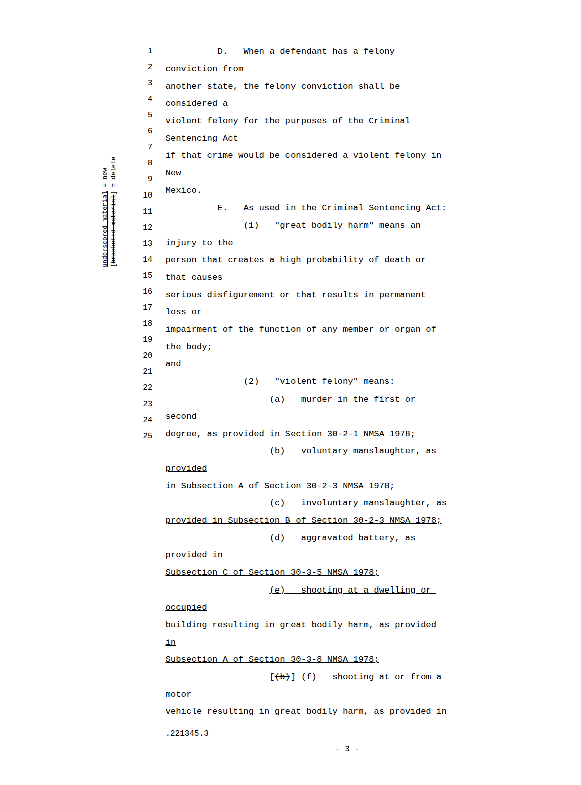underscored material = new
[bracketed material] = delete
1
2
3
4
5
6
7
8
9
10
11
12
13
14
15
16
17
18
19
20
21
22
23
24
25
D. When a defendant has a felony conviction from
another state, the felony conviction shall be considered a
violent felony for the purposes of the Criminal Sentencing Act
if that crime would be considered a violent felony in New
Mexico.
E. As used in the Criminal Sentencing Act:
(1) "great bodily harm" means an injury to the
person that creates a high probability of death or that causes
serious disfigurement or that results in permanent loss or
impairment of the function of any member or organ of the body;
and
(2) "violent felony" means:
(a) murder in the first or second
degree, as provided in Section 30-2-1 NMSA 1978;
(b) voluntary manslaughter, as provided
in Subsection A of Section 30-2-3 NMSA 1978;
(c) involuntary manslaughter, as
provided in Subsection B of Section 30-2-3 NMSA 1978;
(d) aggravated battery, as provided in
Subsection C of Section 30-3-5 NMSA 1978;
(e) shooting at a dwelling or occupied
building resulting in great bodily harm, as provided in
Subsection A of Section 30-3-8 NMSA 1978;
[(b)] (f) shooting at or from a motor
vehicle resulting in great bodily harm, as provided in
.221345.3
- 3 -